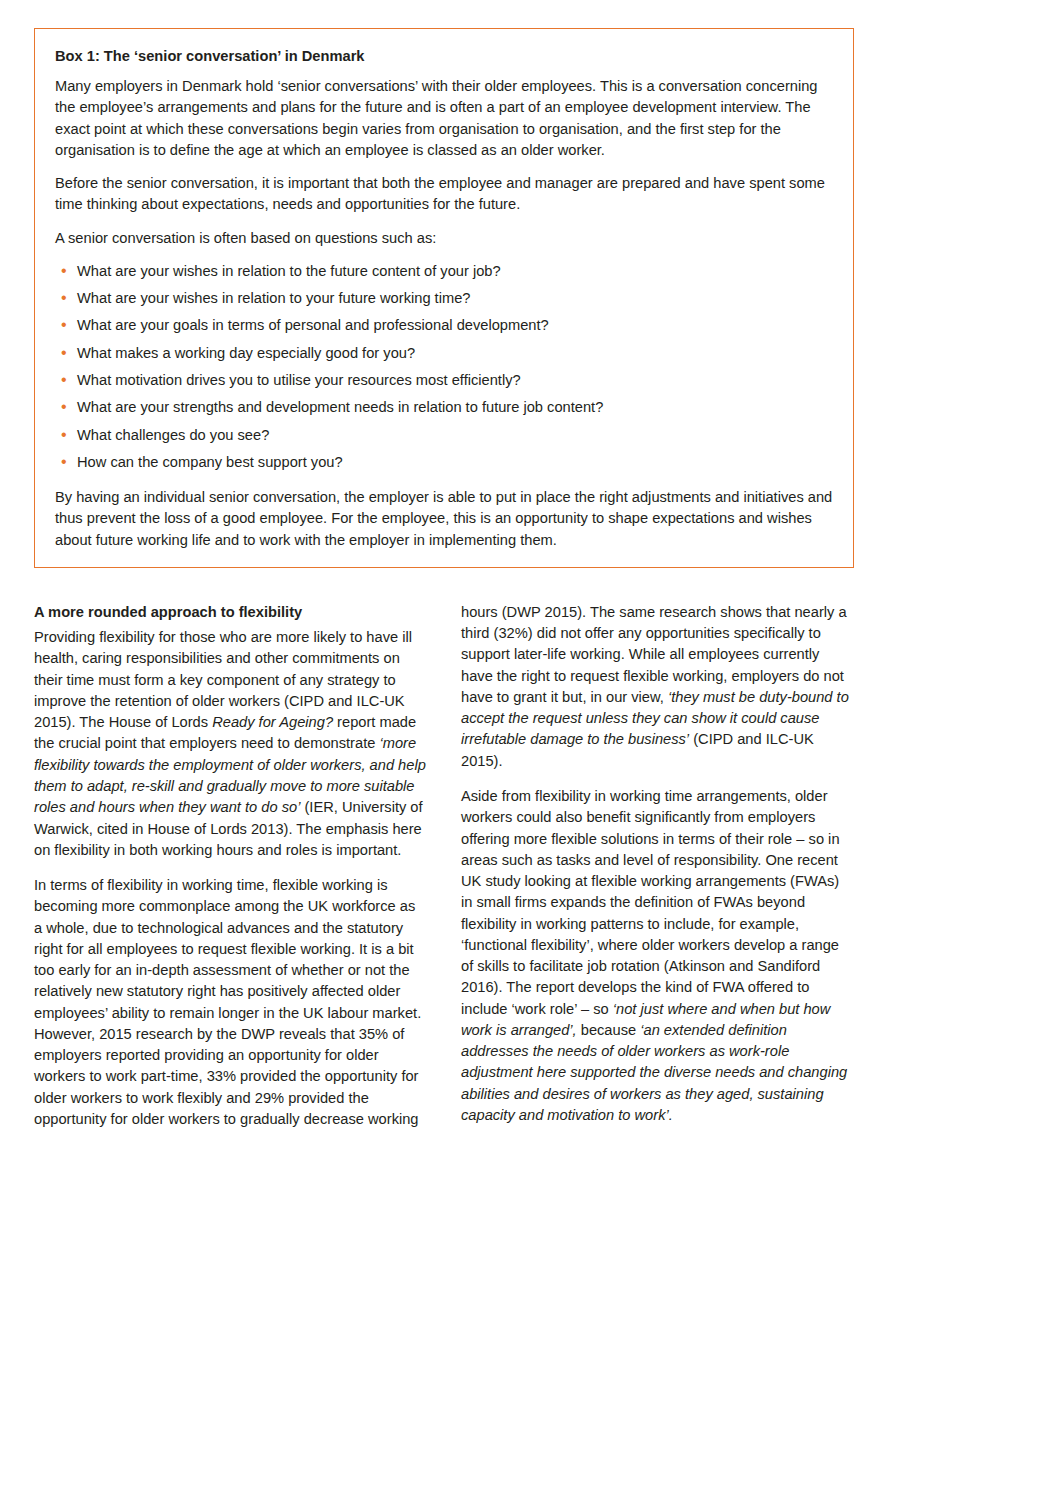Box 1: The ‘senior conversation’ in Denmark
Many employers in Denmark hold ‘senior conversations’ with their older employees. This is a conversation concerning the employee’s arrangements and plans for the future and is often a part of an employee development interview. The exact point at which these conversations begin varies from organisation to organisation, and the first step for the organisation is to define the age at which an employee is classed as an older worker.
Before the senior conversation, it is important that both the employee and manager are prepared and have spent some time thinking about expectations, needs and opportunities for the future.
A senior conversation is often based on questions such as:
What are your wishes in relation to the future content of your job?
What are your wishes in relation to your future working time?
What are your goals in terms of personal and professional development?
What makes a working day especially good for you?
What motivation drives you to utilise your resources most efficiently?
What are your strengths and development needs in relation to future job content?
What challenges do you see?
How can the company best support you?
By having an individual senior conversation, the employer is able to put in place the right adjustments and initiatives and thus prevent the loss of a good employee. For the employee, this is an opportunity to shape expectations and wishes about future working life and to work with the employer in implementing them.
A more rounded approach to flexibility
Providing flexibility for those who are more likely to have ill health, caring responsibilities and other commitments on their time must form a key component of any strategy to improve the retention of older workers (CIPD and ILC-UK 2015). The House of Lords Ready for Ageing? report made the crucial point that employers need to demonstrate ‘more flexibility towards the employment of older workers, and help them to adapt, re-skill and gradually move to more suitable roles and hours when they want to do so’ (IER, University of Warwick, cited in House of Lords 2013). The emphasis here on flexibility in both working hours and roles is important.
In terms of flexibility in working time, flexible working is becoming more commonplace among the UK workforce as a whole, due to technological advances and the statutory right for all employees to request flexible working. It is a bit too early for an in-depth assessment of whether or not the relatively new statutory right has positively affected older employees’ ability to remain longer in the UK labour market. However, 2015 research by the DWP reveals that 35% of employers reported providing an opportunity for older workers to work part-time, 33% provided the opportunity for older workers to work flexibly and 29% provided the opportunity for older workers to gradually decrease working hours (DWP 2015). The same research shows that nearly a third (32%) did not offer any opportunities specifically to support later-life working. While all employees currently have the right to request flexible working, employers do not have to grant it but, in our view, ‘they must be duty-bound to accept the request unless they can show it could cause irrefutable damage to the business’ (CIPD and ILC-UK 2015).
Aside from flexibility in working time arrangements, older workers could also benefit significantly from employers offering more flexible solutions in terms of their role – so in areas such as tasks and level of responsibility. One recent UK study looking at flexible working arrangements (FWAs) in small firms expands the definition of FWAs beyond flexibility in working patterns to include, for example, ‘functional flexibility’, where older workers develop a range of skills to facilitate job rotation (Atkinson and Sandiford 2016). The report develops the kind of FWA offered to include ‘work role’ – so ‘not just where and when but how work is arranged’, because ‘an extended definition addresses the needs of older workers as work-role adjustment here supported the diverse needs and changing abilities and desires of workers as they aged, sustaining capacity and motivation to work’.